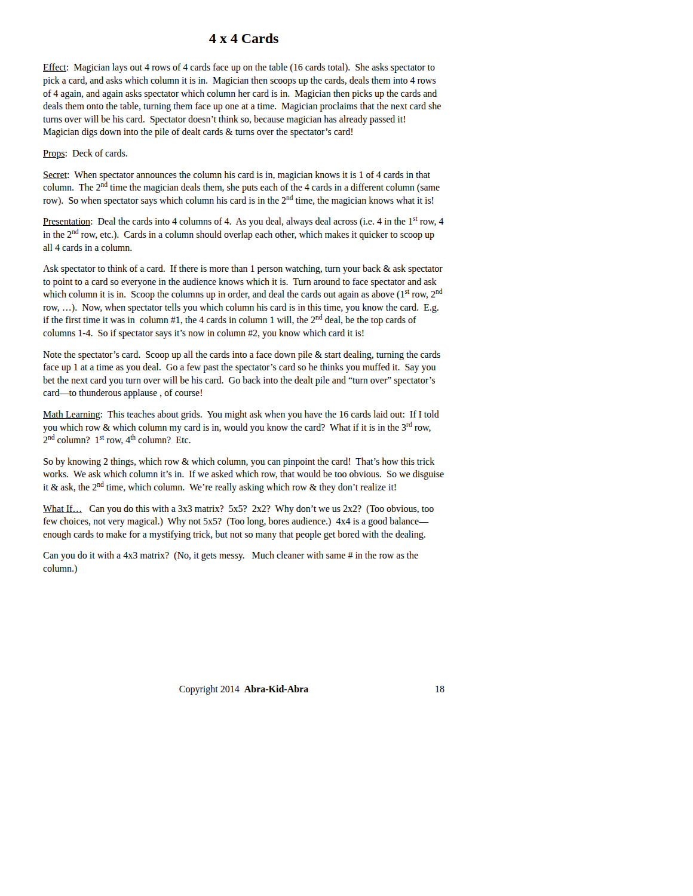4 x 4 Cards
Effect: Magician lays out 4 rows of 4 cards face up on the table (16 cards total). She asks spectator to pick a card, and asks which column it is in. Magician then scoops up the cards, deals them into 4 rows of 4 again, and again asks spectator which column her card is in. Magician then picks up the cards and deals them onto the table, turning them face up one at a time. Magician proclaims that the next card she turns over will be his card. Spectator doesn’t think so, because magician has already passed it! Magician digs down into the pile of dealt cards & turns over the spectator’s card!
Props: Deck of cards.
Secret: When spectator announces the column his card is in, magician knows it is 1 of 4 cards in that column. The 2nd time the magician deals them, she puts each of the 4 cards in a different column (same row). So when spectator says which column his card is in the 2nd time, the magician knows what it is!
Presentation: Deal the cards into 4 columns of 4. As you deal, always deal across (i.e. 4 in the 1st row, 4 in the 2nd row, etc.). Cards in a column should overlap each other, which makes it quicker to scoop up all 4 cards in a column.
Ask spectator to think of a card. If there is more than 1 person watching, turn your back & ask spectator to point to a card so everyone in the audience knows which it is. Turn around to face spectator and ask which column it is in. Scoop the columns up in order, and deal the cards out again as above (1st row, 2nd row, …). Now, when spectator tells you which column his card is in this time, you know the card. E.g. if the first time it was in column #1, the 4 cards in column 1 will, the 2nd deal, be the top cards of columns 1-4. So if spectator says it’s now in column #2, you know which card it is!
Note the spectator’s card. Scoop up all the cards into a face down pile & start dealing, turning the cards face up 1 at a time as you deal. Go a few past the spectator’s card so he thinks you muffed it. Say you bet the next card you turn over will be his card. Go back into the dealt pile and “turn over” spectator’s card—to thunderous applause , of course!
Math Learning: This teaches about grids. You might ask when you have the 16 cards laid out: If I told you which row & which column my card is in, would you know the card? What if it is in the 3rd row, 2nd column? 1st row, 4th column? Etc.
So by knowing 2 things, which row & which column, you can pinpoint the card! That’s how this trick works. We ask which column it’s in. If we asked which row, that would be too obvious. So we disguise it & ask, the 2nd time, which column. We’re really asking which row & they don’t realize it!
What If… Can you do this with a 3x3 matrix? 5x5? 2x2? Why don’t we us 2x2? (Too obvious, too few choices, not very magical.) Why not 5x5? (Too long, bores audience.) 4x4 is a good balance—enough cards to make for a mystifying trick, but not so many that people get bored with the dealing.
Can you do it with a 4x3 matrix? (No, it gets messy. Much cleaner with same # in the row as the column.)
Copyright 2014 Abra-Kid-Abra 18